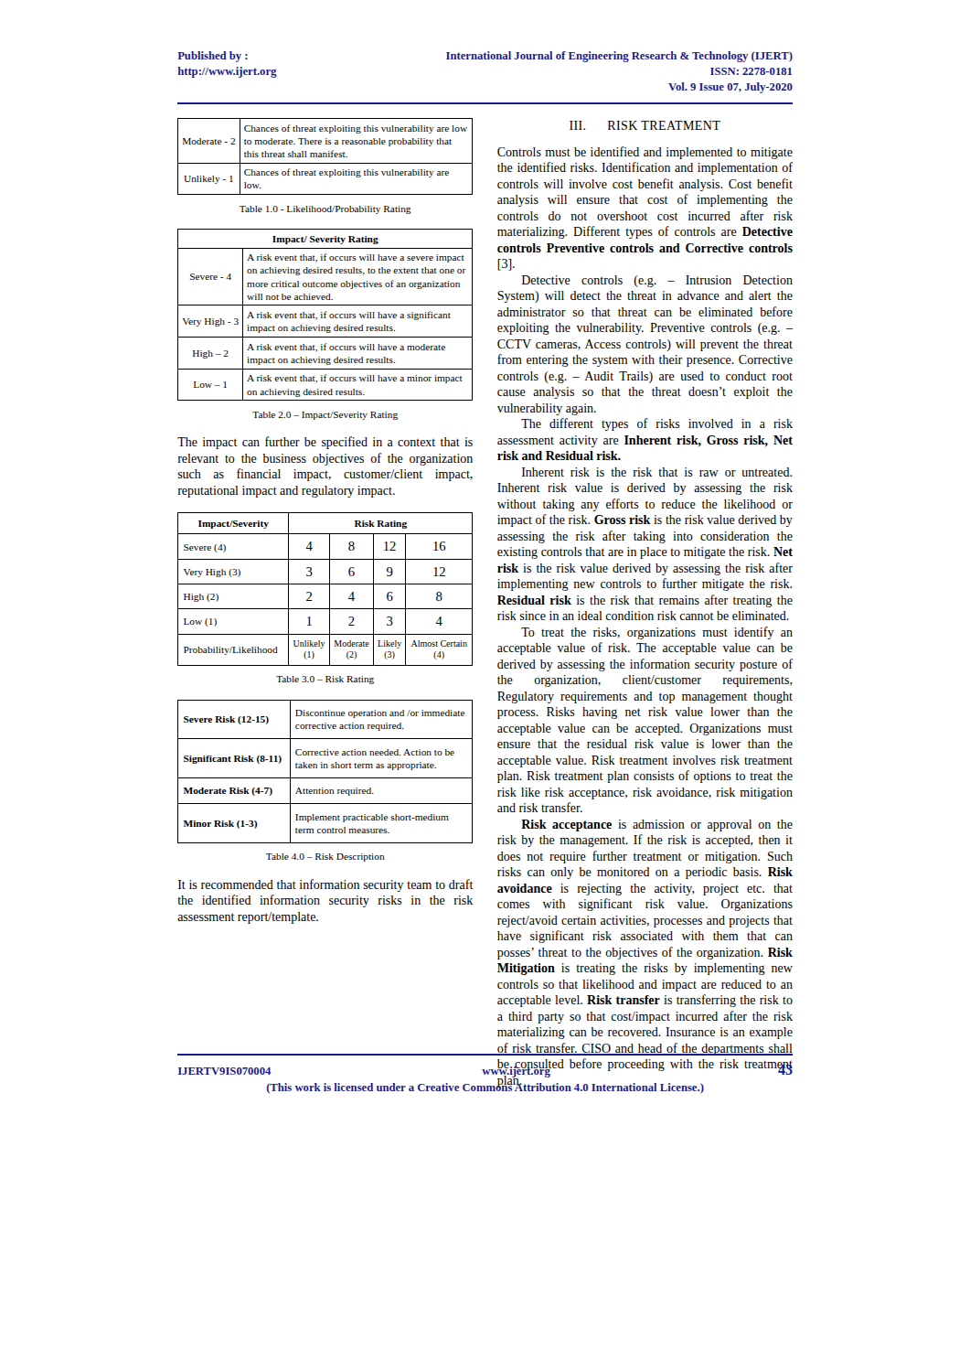Published by :
http://www.ijert.org
International Journal of Engineering Research & Technology (IJERT)
ISSN: 2278-0181
Vol. 9 Issue 07, July-2020
| Moderate - 2 | Chances of threat exploiting this vulnerability are low to moderate. There is a reasonable probability that this threat shall manifest. |
| Unlikely - 1 | Chances of threat exploiting this vulnerability are low. |
Table 1.0 - Likelihood/Probability Rating
| Impact/ Severity Rating |
| --- |
| Severe - 4 | A risk event that, if occurs will have a severe impact on achieving desired results, to the extent that one or more critical outcome objectives of an organization will not be achieved. |
| Very High - 3 | A risk event that, if occurs will have a significant impact on achieving desired results. |
| High – 2 | A risk event that, if occurs will have a moderate impact on achieving desired results. |
| Low – 1 | A risk event that, if occurs will have a minor impact on achieving desired results. |
Table 2.0 – Impact/Severity Rating
The impact can further be specified in a context that is relevant to the business objectives of the organization such as financial impact, customer/client impact, reputational impact and regulatory impact.
| Impact/Severity | Risk Rating |
| --- | --- |
| Severe (4) | 4 | 8 | 12 | 16 |
| Very High (3) | 3 | 6 | 9 | 12 |
| High (2) | 2 | 4 | 6 | 8 |
| Low (1) | 1 | 2 | 3 | 4 |
| Probability/Likelihood | Unlikely (1) | Moderate (2) | Likely (3) | Almost Certain (4) |
Table 3.0 – Risk Rating
| Severe Risk (12-15) | Discontinue operation and /or immediate corrective action required. |
| Significant Risk (8-11) | Corrective action needed. Action to be taken in short term as appropriate. |
| Moderate Risk (4-7) | Attention required. |
| Minor Risk (1-3) | Implement practicable short-medium term control measures. |
Table 4.0 – Risk Description
It is recommended that information security team to draft the identified information security risks in the risk assessment report/template.
III. RISK TREATMENT
Controls must be identified and implemented to mitigate the identified risks. Identification and implementation of controls will involve cost benefit analysis. Cost benefit analysis will ensure that cost of implementing the controls do not overshoot cost incurred after risk materializing. Different types of controls are Detective controls Preventive controls and Corrective controls [3].
Detective controls (e.g. – Intrusion Detection System) will detect the threat in advance and alert the administrator so that threat can be eliminated before exploiting the vulnerability. Preventive controls (e.g. – CCTV cameras, Access controls) will prevent the threat from entering the system with their presence. Corrective controls (e.g. – Audit Trails) are used to conduct root cause analysis so that the threat doesn’t exploit the vulnerability again.
The different types of risks involved in a risk assessment activity are Inherent risk, Gross risk, Net risk and Residual risk.
Inherent risk is the risk that is raw or untreated. Inherent risk value is derived by assessing the risk without taking any efforts to reduce the likelihood or impact of the risk. Gross risk is the risk value derived by assessing the risk after taking into consideration the existing controls that are in place to mitigate the risk. Net risk is the risk value derived by assessing the risk after implementing new controls to further mitigate the risk. Residual risk is the risk that remains after treating the risk since in an ideal condition risk cannot be eliminated.
To treat the risks, organizations must identify an acceptable value of risk. The acceptable value can be derived by assessing the information security posture of the organization, client/customer requirements, Regulatory requirements and top management thought process. Risks having net risk value lower than the acceptable value can be accepted. Organizations must ensure that the residual risk value is lower than the acceptable value. Risk treatment involves risk treatment plan. Risk treatment plan consists of options to treat the risk like risk acceptance, risk avoidance, risk mitigation and risk transfer.
Risk acceptance is admission or approval on the risk by the management. If the risk is accepted, then it does not require further treatment or mitigation. Such risks can only be monitored on a periodic basis. Risk avoidance is rejecting the activity, project etc. that comes with significant risk value. Organizations reject/avoid certain activities, processes and projects that have significant risk associated with them that can posses’ threat to the objectives of the organization. Risk Mitigation is treating the risks by implementing new controls so that likelihood and impact are reduced to an acceptable level. Risk transfer is transferring the risk to a third party so that cost/impact incurred after the risk materializing can be recovered. Insurance is an example of risk transfer. CISO and head of the departments shall be consulted before proceeding with the risk treatment plan.
IJERTV9IS070004
www.ijert.org
43
(This work is licensed under a Creative Commons Attribution 4.0 International License.)